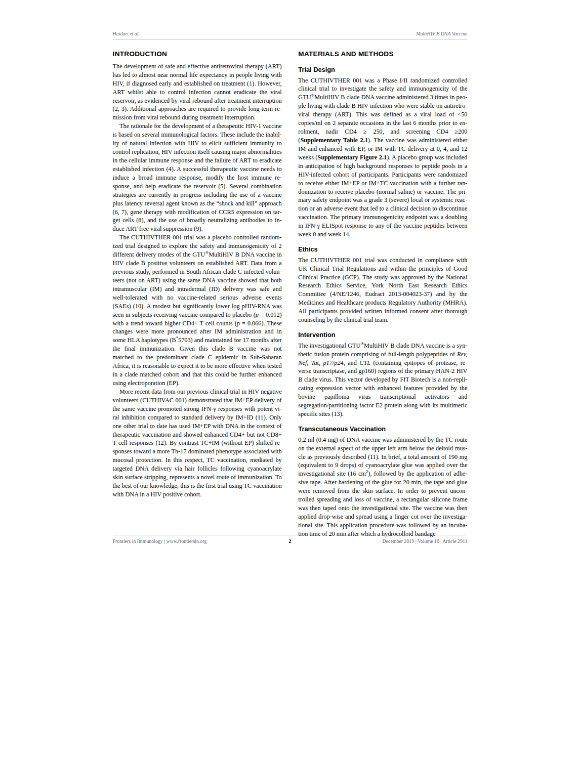Haidari et al.
MultiHIV B DNA Vaccine
Introduction
The development of safe and effective antiretroviral therapy (ART) has led to almost near normal life expectancy in people living with HIV, if diagnosed early and established on treatment (1). However, ART whilst able to control infection cannot eradicate the viral reservoir, as evidenced by viral rebound after treatment interruption (2, 3). Additional approaches are required to provide long-term remission from viral rebound during treatment interruption.
The rationale for the development of a therapeutic HIV-1 vaccine is based on several immunological factors. These include the inability of natural infection with HIV to elicit sufficient immunity to control replication, HIV infection itself causing major abnormalities in the cellular immune response and the failure of ART to eradicate established infection (4). A successful therapeutic vaccine needs to induce a broad immune response, modify the host immune response, and help eradicate the reservoir (5). Several combination strategies are currently in progress including the use of a vaccine plus latency reversal agent known as the “shock and kill” approach (6, 7), gene therapy with modification of CCR5 expression on target cells (8), and the use of broadly neutralizing antibodies to induce ART-free viral suppression (9).
The CUTHIVTHER 001 trial was a placebo controlled randomized trial designed to explore the safety and immunogenicity of 2 different delivery modes of the GTU®MultiHIV B DNA vaccine in HIV clade B positive volunteers on established ART. Data from a previous study, performed in South African clade C infected volunteers (not on ART) using the same DNA vaccine showed that both intramuscular (IM) and intradermal (ID) delivery was safe and well-tolerated with no vaccine-related serious adverse events (SAEs) (10). A modest but significantly lower log pHIV-RNA was seen in subjects receiving vaccine compared to placebo (p = 0.012) with a trend toward higher CD4+ T cell counts (p = 0.066). These changes were more pronounced after IM administration and in some HLA haplotypes (B*5703) and maintained for 17 months after the final immunization. Given this clade B vaccine was not matched to the predominant clade C epidemic in Sub-Saharan Africa, it is reasonable to expect it to be more effective when tested in a clade matched cohort and that this could be further enhanced using electroporation (EP).
More recent data from our previous clinical trial in HIV negative volunteers (CUTHIVAC 001) demonstrated that IM+EP delivery of the same vaccine promoted strong IFN-γ responses with potent viral inhibition compared to standard delivery by IM+ID (11). Only one other trial to date has used IM+EP with DNA in the context of therapeutic vaccination and showed enhanced CD4+ but not CD8+ T cell responses (12). By contrast TC+IM (without EP) shifted responses toward a more Th-17 dominated phenotype associated with mucosal protection. In this respect, TC vaccination, mediated by targeted DNA delivery via hair follicles following cyanoacrylate skin surface stripping, represents a novel route of immunization. To the best of our knowledge, this is the first trial using TC vaccination with DNA in a HIV positive cohort.
Materials and Methods
Trial Design
The CUTHIVTHER 001 was a Phase I/II randomized controlled clinical trial to investigate the safety and immunogenicity of the GTU®MultiHIV B clade DNA vaccine administered 3 times in people living with clade B HIV infection who were stable on antiretroviral therapy (ART). This was defined as a viral load of <50 copies/ml on 2 separate occasions in the last 6 months prior to enrolment, nadir CD4 ≥ 250, and screening CD4 ≥200 (Supplementary Table 2.1). The vaccine was administered either IM and enhanced with EP, or IM with TC delivery at 0, 4, and 12 weeks (Supplementary Figure 2.1). A placebo group was included in anticipation of high background responses to peptide pools in a HIV-infected cohort of participants. Participants were randomized to receive either IM+EP or IM+TC vaccination with a further randomization to receive placebo (normal saline) or vaccine. The primary safety endpoint was a grade 3 (severe) local or systemic reaction or an adverse event that led to a clinical decision to discontinue vaccination. The primary immunogenicity endpoint was a doubling in IFN-γ ELISpot response to any of the vaccine peptides between week 0 and week 14.
Ethics
The CUTHIVTHER 001 trial was conducted in compliance with UK Clinical Trial Regulations and within the principles of Good Clinical Practice (GCP). The study was approved by the National Research Ethics Service, York North East Research Ethics Committee (4/NE/1246, Eudract 2013-004023-37) and by the Medicines and Healthcare products Regulatory Authority (MHRA). All participants provided written informed consent after thorough counseling by the clinical trial team.
Intervention
The investigational GTU®MultiHIV B clade DNA vaccine is a synthetic fusion protein comprising of full-length polypeptides of Rev, Nef, Tat, p17/p24, and CTL (containing epitopes of protease, reverse transcriptase, and gp160) regions of the primary HAN-2 HIV B clade virus. This vector developed by FIT Biotech is a non-replicating expression vector with enhanced features provided by the bovine papilloma virus transcriptional activators and segregation/partitioning factor E2 protein along with its multimeric specific sites (13).
Transcutaneous Vaccination
0.2 ml (0.4 mg) of DNA vaccine was administered by the TC route on the external aspect of the upper left arm below the deltoid muscle as previously described (11). In brief, a total amount of 190 mg (equivalent to 9 drops) of cyanoacrylate glue was applied over the investigational site (16 cm2), followed by the application of adhesive tape. After hardening of the glue for 20 min, the tape and glue were removed from the skin surface. In order to prevent uncontrolled spreading and loss of vaccine, a rectangular silicone frame was then taped onto the investigational site. The vaccine was then applied drop-wise and spread using a finger cot over the investigational site. This application procedure was followed by an incubation time of 20 min after which a hydrocolloid bandage
Frontiers in Immunology | www.frontiersin.org
2
December 2019 | Volume 10 | Article 2911